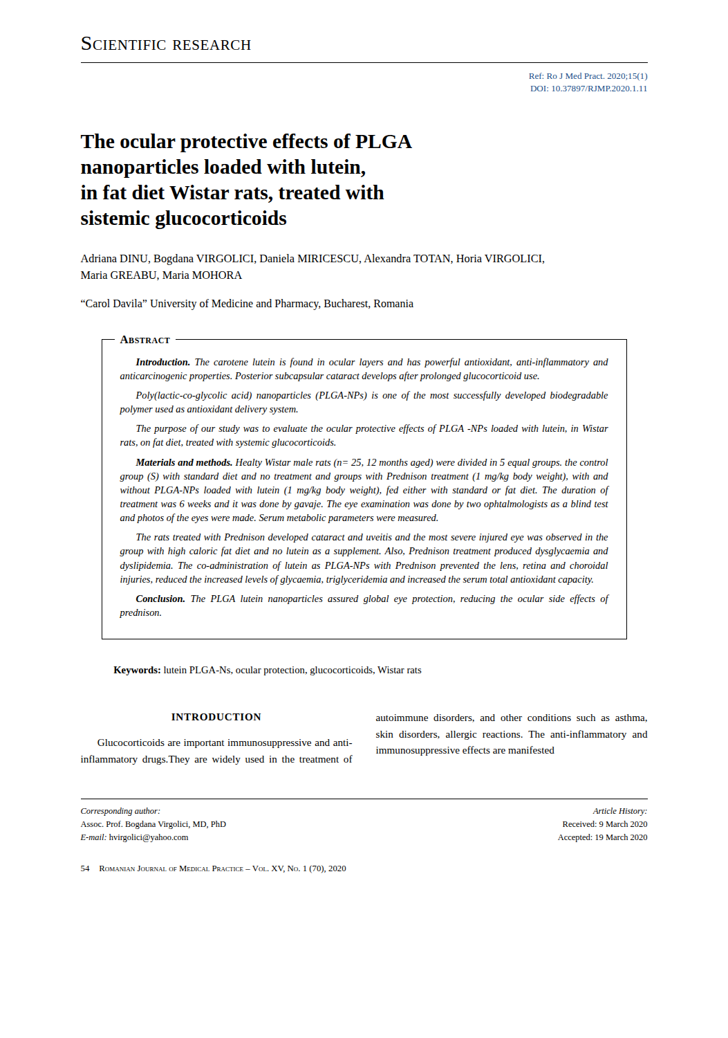Scientific research
Ref: Ro J Med Pract. 2020;15(1)
DOI: 10.37897/RJMP.2020.1.11
The ocular protective effects of PLGA
nanoparticles loaded with lutein,
in fat diet Wistar rats, treated with
sistemic glucocorticoids
Adriana DINU, Bogdana VIRGOLICI, Daniela MIRICESCU, Alexandra TOTAN, Horia VIRGOLICI,
Maria GREABU, Maria MOHORA
“Carol Davila” University of Medicine and Pharmacy, Bucharest, Romania
Abstract
Introduction. The carotene lutein is found in ocular layers and has powerful antioxidant, anti-inflammatory and anticarcinogenic properties. Posterior subcapsular cataract develops after prolonged glucocorticoid use.
Poly(lactic-co-glycolic acid) nanoparticles (PLGA-NPs) is one of the most successfully developed biodegradable polymer used as antioxidant delivery system.
The purpose of our study was to evaluate the ocular protective effects of PLGA -NPs loaded with lutein, in Wistar rats, on fat diet, treated with systemic glucocorticoids.
Materials and methods. Healty Wistar male rats (n= 25, 12 months aged) were divided in 5 equal groups. the control group (S) with standard diet and no treatment and groups with Prednison treatment (1 mg/kg body weight), with and without PLGA-NPs loaded with lutein (1 mg/kg body weight), fed either with standard or fat diet. The duration of treatment was 6 weeks and it was done by gavaje. The eye examination was done by two ophtalmologists as a blind test and photos of the eyes were made. Serum metabolic parameters were measured.
The rats treated with Prednison developed cataract and uveitis and the most severe injured eye was observed in the group with high caloric fat diet and no lutein as a supplement. Also, Prednison treatment produced dysglycaemia and dyslipidemia. The co-administration of lutein as PLGA-NPs with Prednison prevented the lens, retina and choroidal injuries, reduced the increased levels of glycaemia, triglyceridemia and increased the serum total antioxidant capacity.
Conclusion. The PLGA lutein nanoparticles assured global eye protection, reducing the ocular side effects of prednison.
Keywords: lutein PLGA-Ns, ocular protection, glucocorticoids, Wistar rats
INTRODUCTION
Glucocorticoids are important immunosuppressive and anti-inflammatory drugs.They are widely used in the treatment of autoimmune disorders, and other conditions such as asthma, skin disorders, allergic reactions. The anti-inflammatory and immunosuppressive effects are manifested
Corresponding author:
Assoc. Prof. Bogdana Virgolici, MD, PhD
E-mail: hvirgolici@yahoo.com
Article History:
Received: 9 March 2020
Accepted: 19 March 2020
54 Romanian Journal of Medical Practice – Vol. XV, No. 1 (70), 2020